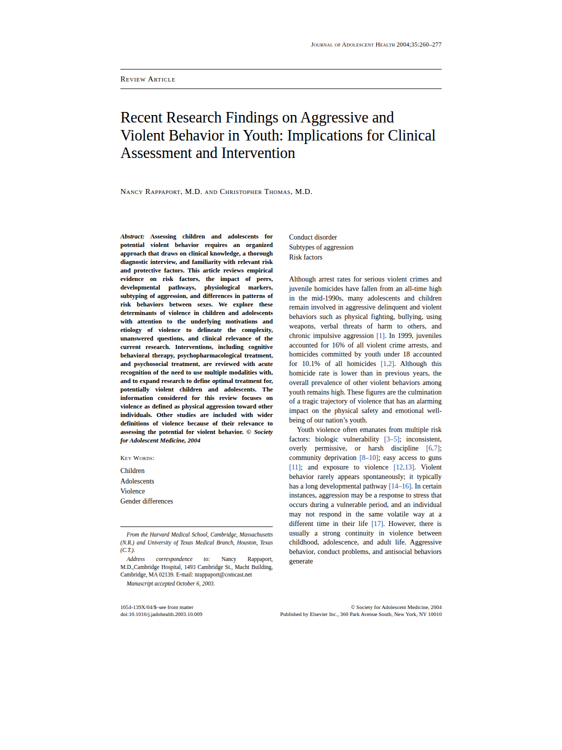Journal of Adolescent Health 2004;35:260–277
Review Article
Recent Research Findings on Aggressive and Violent Behavior in Youth: Implications for Clinical Assessment and Intervention
Nancy Rappaport, M.D. and Christopher Thomas, M.D.
Abstract: Assessing children and adolescents for potential violent behavior requires an organized approach that draws on clinical knowledge, a thorough diagnostic interview, and familiarity with relevant risk and protective factors. This article reviews empirical evidence on risk factors, the impact of peers, developmental pathways, physiological markers, subtyping of aggression, and differences in patterns of risk behaviors between sexes. We explore these determinants of violence in children and adolescents with attention to the underlying motivations and etiology of violence to delineate the complexity, unanswered questions, and clinical relevance of the current research. Interventions, including cognitive behavioral therapy, psychopharmacological treatment, and psychosocial treatment, are reviewed with acute recognition of the need to use multiple modalities with, and to expand research to define optimal treatment for, potentially violent children and adolescents. The information considered for this review focuses on violence as defined as physical aggression toward other individuals. Other studies are included with wider definitions of violence because of their relevance to assessing the potential for violent behavior. © Society for Adolescent Medicine, 2004
Key Words:
Children
Adolescents
Violence
Gender differences
From the Harvard Medical School, Cambridge, Massachusetts (N.R.) and University of Texas Medical Branch, Houston, Texas (C.T.).
Address correspondence to: Nancy Rappaport, M.D.,Cambridge Hospital, 1493 Cambridge St., Macht Building, Cambridge, MA 02139. E-mail: nrappaport@comcast.net
Manuscript accepted October 6, 2003.
Conduct disorder
Subtypes of aggression
Risk factors
Although arrest rates for serious violent crimes and juvenile homicides have fallen from an all-time high in the mid-1990s, many adolescents and children remain involved in aggressive delinquent and violent behaviors such as physical fighting, bullying, using weapons, verbal threats of harm to others, and chronic impulsive aggression [1]. In 1999, juveniles accounted for 16% of all violent crime arrests, and homicides committed by youth under 18 accounted for 10.1% of all homicides [1,2]. Although this homicide rate is lower than in previous years, the overall prevalence of other violent behaviors among youth remains high. These figures are the culmination of a tragic trajectory of violence that has an alarming impact on the physical safety and emotional well-being of our nation’s youth.
Youth violence often emanates from multiple risk factors: biologic vulnerability [3–5]; inconsistent, overly permissive, or harsh discipline [6,7]; community deprivation [8–10]; easy access to guns [11]; and exposure to violence [12,13]. Violent behavior rarely appears spontaneously; it typically has a long developmental pathway [14–16]. In certain instances, aggression may be a response to stress that occurs during a vulnerable period, and an individual may not respond in the same volatile way at a different time in their life [17]. However, there is usually a strong continuity in violence between childhood, adolescence, and adult life. Aggressive behavior, conduct problems, and antisocial behaviors generate
1054-139X/04/$–see front matter
doi:10.1016/j.jadohealth.2003.10.009
© Society for Adolescent Medicine, 2004
Published by Elsevier Inc., 360 Park Avenue South, New York, NY 10010